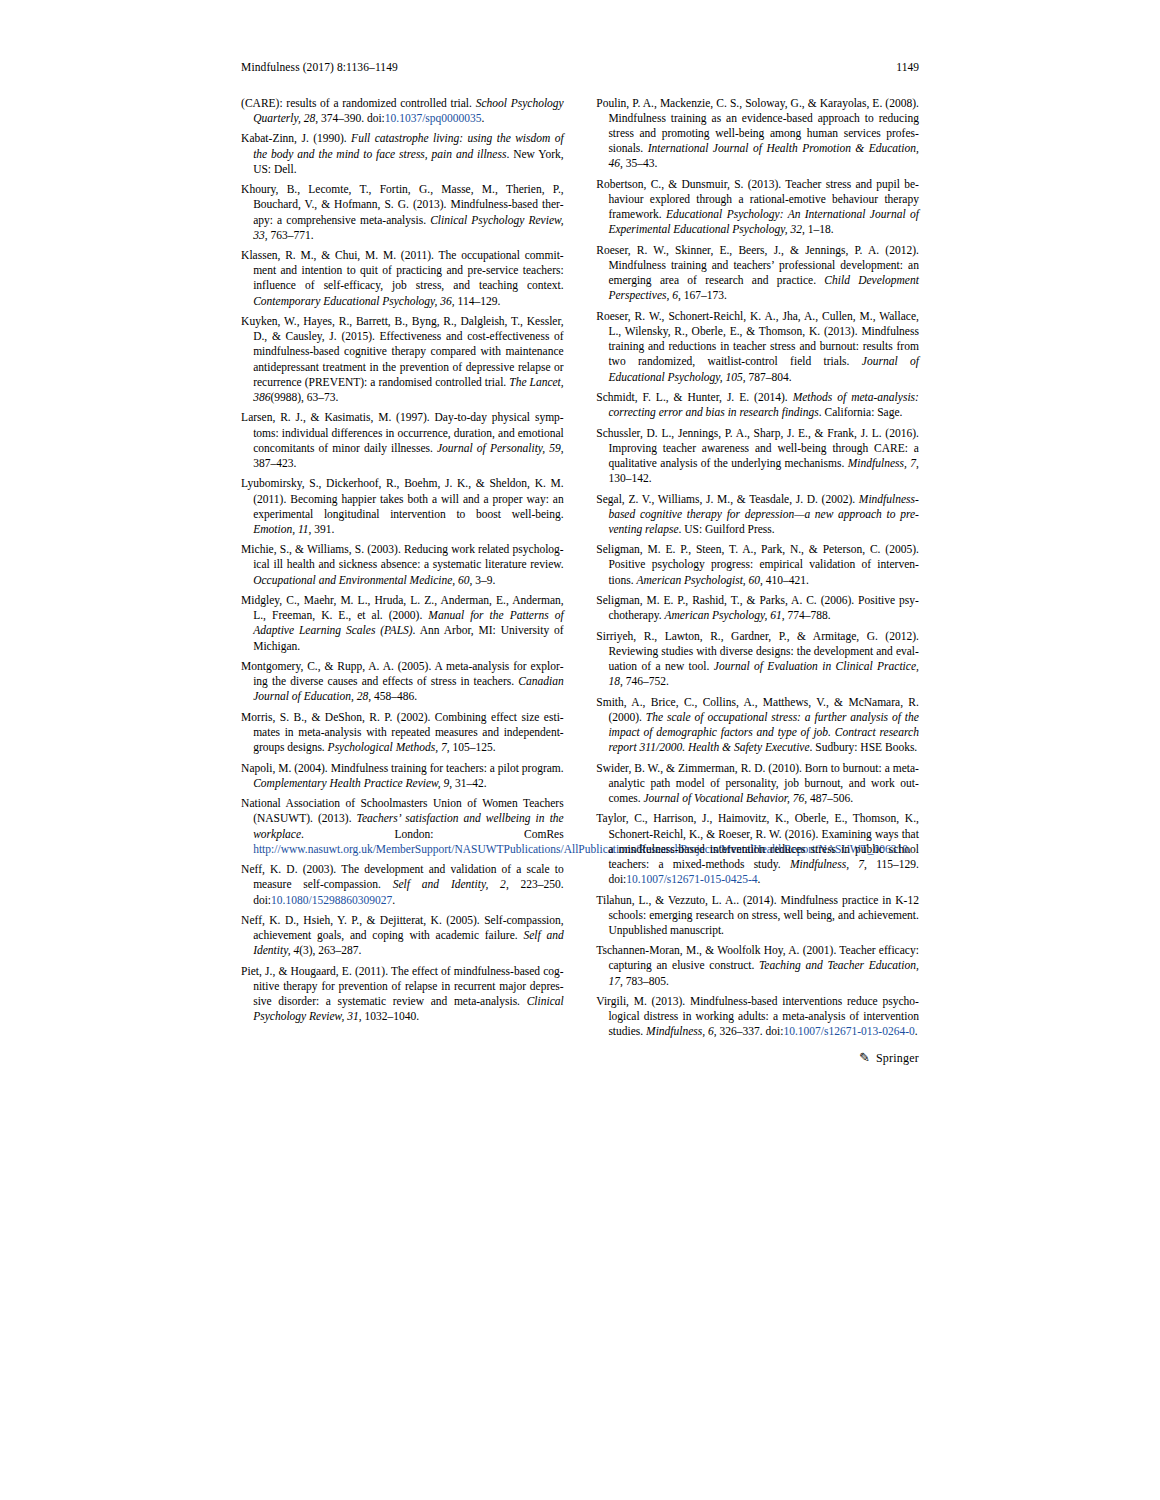Mindfulness (2017) 8:1136–1149
1149
(CARE): results of a randomized controlled trial. School Psychology Quarterly, 28, 374–390. doi:10.1037/spq0000035.
Kabat-Zinn, J. (1990). Full catastrophe living: using the wisdom of the body and the mind to face stress, pain and illness. New York, US: Dell.
Khoury, B., Lecomte, T., Fortin, G., Masse, M., Therien, P., Bouchard, V., & Hofmann, S. G. (2013). Mindfulness-based therapy: a comprehensive meta-analysis. Clinical Psychology Review, 33, 763–771.
Klassen, R. M., & Chui, M. M. (2011). The occupational commitment and intention to quit of practicing and pre-service teachers: influence of self-efficacy, job stress, and teaching context. Contemporary Educational Psychology, 36, 114–129.
Kuyken, W., Hayes, R., Barrett, B., Byng, R., Dalgleish, T., Kessler, D., & Causley, J. (2015). Effectiveness and cost-effectiveness of mindfulness-based cognitive therapy compared with maintenance antidepressant treatment in the prevention of depressive relapse or recurrence (PREVENT): a randomised controlled trial. The Lancet, 386(9988), 63–73.
Larsen, R. J., & Kasimatis, M. (1997). Day-to-day physical symptoms: individual differences in occurrence, duration, and emotional concomitants of minor daily illnesses. Journal of Personality, 59, 387–423.
Lyubomirsky, S., Dickerhoof, R., Boehm, J. K., & Sheldon, K. M. (2011). Becoming happier takes both a will and a proper way: an experimental longitudinal intervention to boost well-being. Emotion, 11, 391.
Michie, S., & Williams, S. (2003). Reducing work related psychological ill health and sickness absence: a systematic literature review. Occupational and Environmental Medicine, 60, 3–9.
Midgley, C., Maehr, M. L., Hruda, L. Z., Anderman, E., Anderman, L., Freeman, K. E., et al. (2000). Manual for the Patterns of Adaptive Learning Scales (PALS). Ann Arbor, MI: University of Michigan.
Montgomery, C., & Rupp, A. A. (2005). A meta-analysis for exploring the diverse causes and effects of stress in teachers. Canadian Journal of Education, 28, 458–486.
Morris, S. B., & DeShon, R. P. (2002). Combining effect size estimates in meta-analysis with repeated measures and independent-groups designs. Psychological Methods, 7, 105–125.
Napoli, M. (2004). Mindfulness training for teachers: a pilot program. Complementary Health Practice Review, 9, 31–42.
National Association of Schoolmasters Union of Women Teachers (NASUWT). (2013). Teachers’ satisfaction and wellbeing in the workplace. London: ComRes http://www.nasuwt.org.uk/MemberSupport/NASUWTPublications/AllPublications/ResearchProjects/MentalHealthReport/NASUWT_006310.
Neff, K. D. (2003). The development and validation of a scale to measure self-compassion. Self and Identity, 2, 223–250. doi:10.1080/15298860309027.
Neff, K. D., Hsieh, Y. P., & Dejitterat, K. (2005). Self-compassion, achievement goals, and coping with academic failure. Self and Identity, 4(3), 263–287.
Piet, J., & Hougaard, E. (2011). The effect of mindfulness-based cognitive therapy for prevention of relapse in recurrent major depressive disorder: a systematic review and meta-analysis. Clinical Psychology Review, 31, 1032–1040.
Poulin, P. A., Mackenzie, C. S., Soloway, G., & Karayolas, E. (2008). Mindfulness training as an evidence-based approach to reducing stress and promoting well-being among human services professionals. International Journal of Health Promotion & Education, 46, 35–43.
Robertson, C., & Dunsmuir, S. (2013). Teacher stress and pupil behaviour explored through a rational-emotive behaviour therapy framework. Educational Psychology: An International Journal of Experimental Educational Psychology, 32, 1–18.
Roeser, R. W., Skinner, E., Beers, J., & Jennings, P. A. (2012). Mindfulness training and teachers’ professional development: an emerging area of research and practice. Child Development Perspectives, 6, 167–173.
Roeser, R. W., Schonert-Reichl, K. A., Jha, A., Cullen, M., Wallace, L., Wilensky, R., Oberle, E., & Thomson, K. (2013). Mindfulness training and reductions in teacher stress and burnout: results from two randomized, waitlist-control field trials. Journal of Educational Psychology, 105, 787–804.
Schmidt, F. L., & Hunter, J. E. (2014). Methods of meta-analysis: correcting error and bias in research findings. California: Sage.
Schussler, D. L., Jennings, P. A., Sharp, J. E., & Frank, J. L. (2016). Improving teacher awareness and well-being through CARE: a qualitative analysis of the underlying mechanisms. Mindfulness, 7, 130–142.
Segal, Z. V., Williams, J. M., & Teasdale, J. D. (2002). Mindfulness-based cognitive therapy for depression—a new approach to preventing relapse. US: Guilford Press.
Seligman, M. E. P., Steen, T. A., Park, N., & Peterson, C. (2005). Positive psychology progress: empirical validation of interventions. American Psychologist, 60, 410–421.
Seligman, M. E. P., Rashid, T., & Parks, A. C. (2006). Positive psychotherapy. American Psychology, 61, 774–788.
Sirriyeh, R., Lawton, R., Gardner, P., & Armitage, G. (2012). Reviewing studies with diverse designs: the development and evaluation of a new tool. Journal of Evaluation in Clinical Practice, 18, 746–752.
Smith, A., Brice, C., Collins, A., Matthews, V., & McNamara, R. (2000). The scale of occupational stress: a further analysis of the impact of demographic factors and type of job. Contract research report 311/2000. Health & Safety Executive. Sudbury: HSE Books.
Swider, B. W., & Zimmerman, R. D. (2010). Born to burnout: a meta-analytic path model of personality, job burnout, and work outcomes. Journal of Vocational Behavior, 76, 487–506.
Taylor, C., Harrison, J., Haimovitz, K., Oberle, E., Thomson, K., Schonert-Reichl, K., & Roeser, R. W. (2016). Examining ways that a mindfulness-based intervention reduces stress in public school teachers: a mixed-methods study. Mindfulness, 7, 115–129. doi:10.1007/s12671-015-0425-4.
Tilahun, L., & Vezzuto, L. A.. (2014). Mindfulness practice in K-12 schools: emerging research on stress, well being, and achievement. Unpublished manuscript.
Tschannen-Moran, M., & Woolfolk Hoy, A. (2001). Teacher efficacy: capturing an elusive construct. Teaching and Teacher Education, 17, 783–805.
Virgili, M. (2013). Mindfulness-based interventions reduce psychological distress in working adults: a meta-analysis of intervention studies. Mindfulness, 6, 326–337. doi:10.1007/s12671-013-0264-0.
✎ Springer